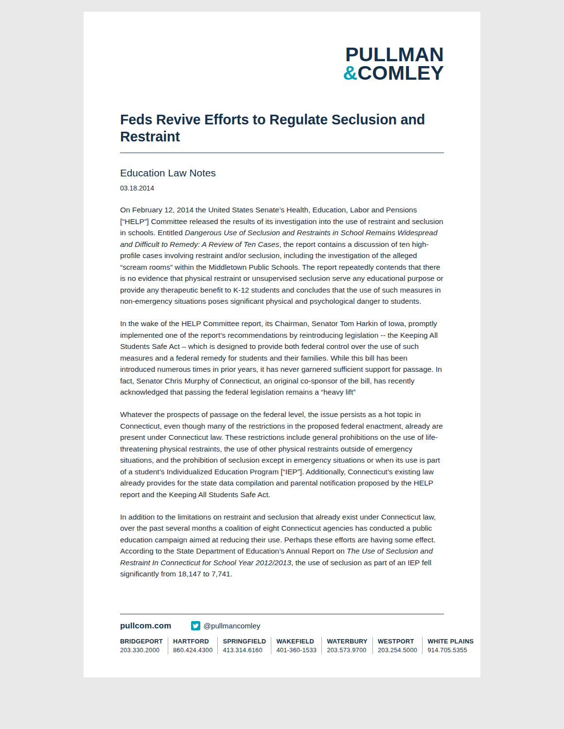PULLMAN &COMLEY
Feds Revive Efforts to Regulate Seclusion and
Restraint
Education Law Notes
03.18.2014
On February 12, 2014 the United States Senate’s Health, Education, Labor and Pensions [“HELP”] Committee released the results of its investigation into the use of restraint and seclusion in schools. Entitled Dangerous Use of Seclusion and Restraints in School Remains Widespread and Difficult to Remedy: A Review of Ten Cases, the report contains a discussion of ten high-profile cases involving restraint and/or seclusion, including the investigation of the alleged “scream rooms” within the Middletown Public Schools. The report repeatedly contends that there is no evidence that physical restraint or unsupervised seclusion serve any educational purpose or provide any therapeutic benefit to K-12 students and concludes that the use of such measures in non-emergency situations poses significant physical and psychological danger to students.
In the wake of the HELP Committee report, its Chairman, Senator Tom Harkin of Iowa, promptly implemented one of the report’s recommendations by reintroducing legislation -- the Keeping All Students Safe Act – which is designed to provide both federal control over the use of such measures and a federal remedy for students and their families. While this bill has been introduced numerous times in prior years, it has never garnered sufficient support for passage. In fact, Senator Chris Murphy of Connecticut, an original co-sponsor of the bill, has recently acknowledged that passing the federal legislation remains a “heavy lift”
Whatever the prospects of passage on the federal level, the issue persists as a hot topic in Connecticut, even though many of the restrictions in the proposed federal enactment, already are present under Connecticut law. These restrictions include general prohibitions on the use of life-threatening physical restraints, the use of other physical restraints outside of emergency situations, and the prohibition of seclusion except in emergency situations or when its use is part of a student’s Individualized Education Program [“IEP”]. Additionally, Connecticut’s existing law already provides for the state data compilation and parental notification proposed by the HELP report and the Keeping All Students Safe Act.
In addition to the limitations on restraint and seclusion that already exist under Connecticut law, over the past several months a coalition of eight Connecticut agencies has conducted a public education campaign aimed at reducing their use. Perhaps these efforts are having some effect. According to the State Department of Education’s Annual Report on The Use of Seclusion and Restraint In Connecticut for School Year 2012/2013, the use of seclusion as part of an IEP fell significantly from 18,147 to 7,741.
pullcom.com @pullmancomley
BRIDGEPORT 203.330.2000
HARTFORD 860.424.4300
SPRINGFIELD 413.314.6160
WAKEFIELD 401-360-1533
WATERBURY 203.573.9700
WESTPORT 203.254.5000
WHITE PLAINS 914.705.5355